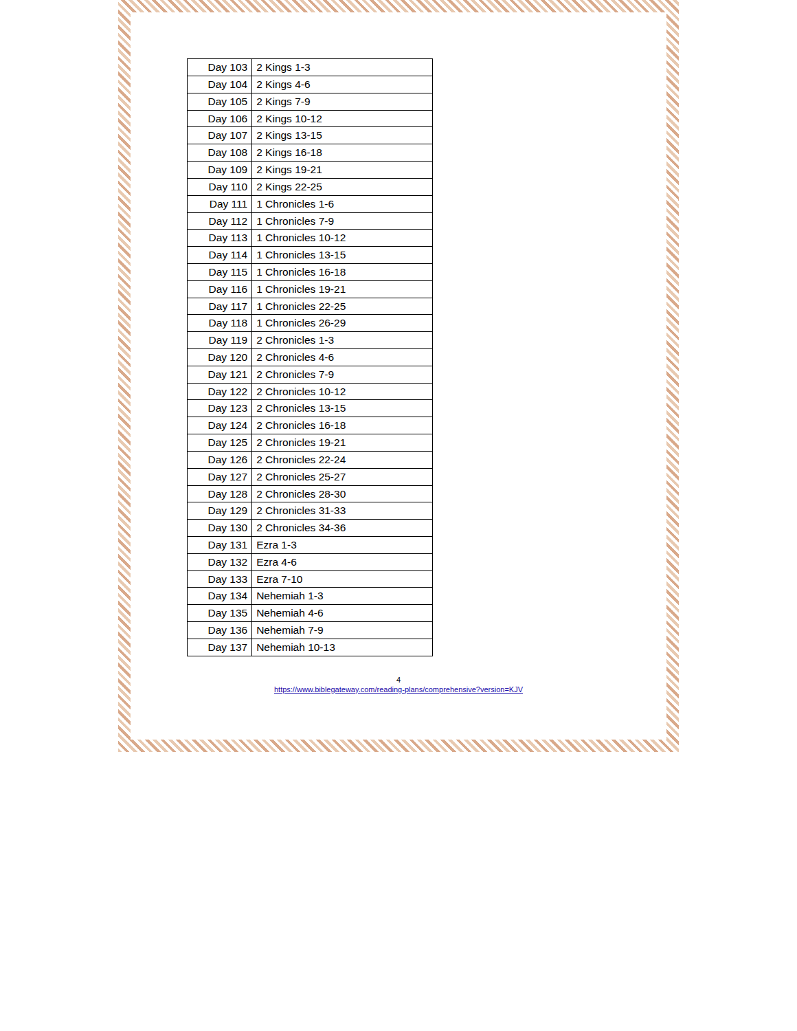| Day 103 | 2 Kings 1-3 |
| Day 104 | 2 Kings 4-6 |
| Day 105 | 2 Kings 7-9 |
| Day 106 | 2 Kings 10-12 |
| Day 107 | 2 Kings 13-15 |
| Day 108 | 2 Kings 16-18 |
| Day 109 | 2 Kings 19-21 |
| Day 110 | 2 Kings 22-25 |
| Day 111 | 1 Chronicles 1-6 |
| Day 112 | 1 Chronicles 7-9 |
| Day 113 | 1 Chronicles 10-12 |
| Day 114 | 1 Chronicles 13-15 |
| Day 115 | 1 Chronicles 16-18 |
| Day 116 | 1 Chronicles 19-21 |
| Day 117 | 1 Chronicles 22-25 |
| Day 118 | 1 Chronicles 26-29 |
| Day 119 | 2 Chronicles 1-3 |
| Day 120 | 2 Chronicles 4-6 |
| Day 121 | 2 Chronicles 7-9 |
| Day 122 | 2 Chronicles 10-12 |
| Day 123 | 2 Chronicles 13-15 |
| Day 124 | 2 Chronicles 16-18 |
| Day 125 | 2 Chronicles 19-21 |
| Day 126 | 2 Chronicles 22-24 |
| Day 127 | 2 Chronicles 25-27 |
| Day 128 | 2 Chronicles 28-30 |
| Day 129 | 2 Chronicles 31-33 |
| Day 130 | 2 Chronicles 34-36 |
| Day 131 | Ezra 1-3 |
| Day 132 | Ezra 4-6 |
| Day 133 | Ezra 7-10 |
| Day 134 | Nehemiah 1-3 |
| Day 135 | Nehemiah 4-6 |
| Day 136 | Nehemiah 7-9 |
| Day 137 | Nehemiah 10-13 |
4
https://www.biblegateway.com/reading-plans/comprehensive?version=KJV